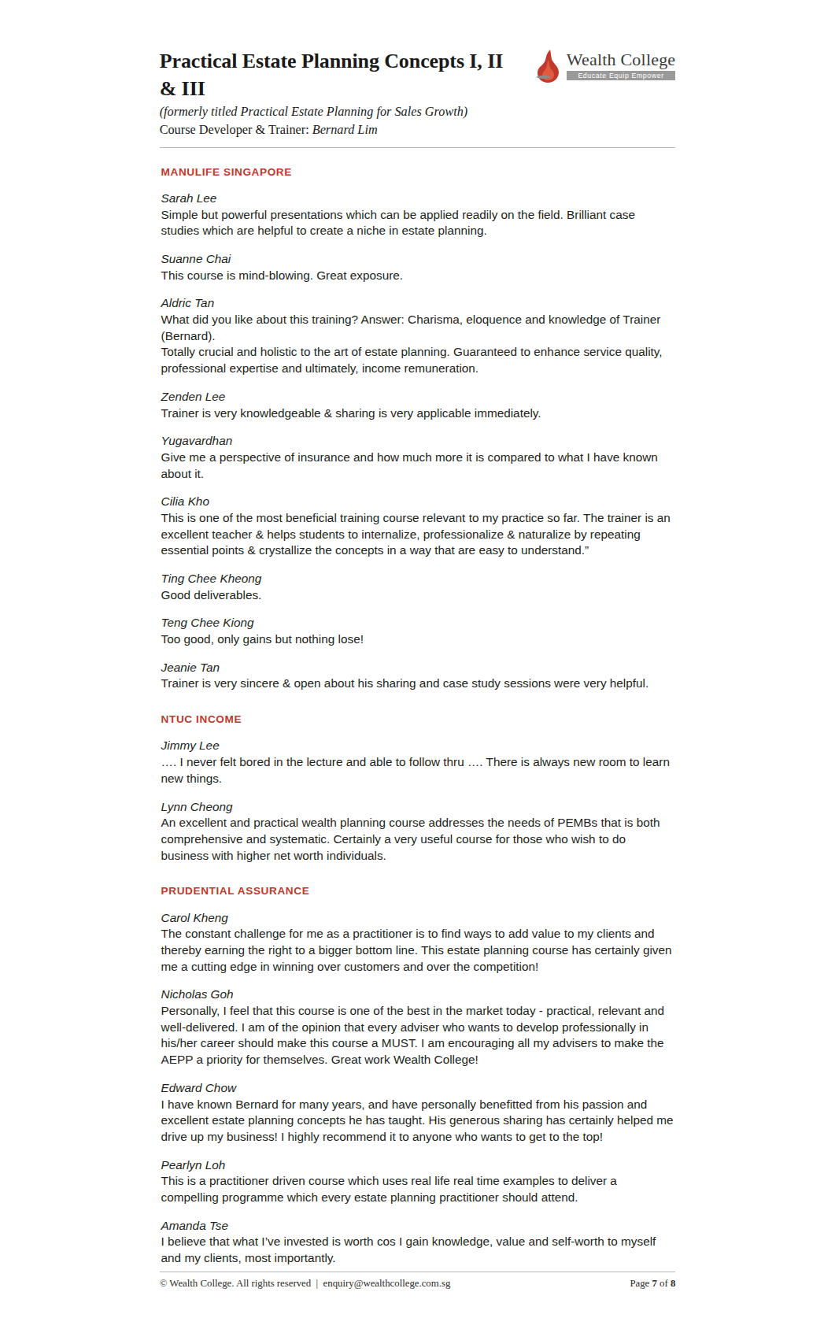Practical Estate Planning Concepts I, II & III
(formerly titled Practical Estate Planning for Sales Growth)
Course Developer & Trainer: Bernard Lim
Wealth College Educate Equip Empower
Manulife Singapore
Sarah Lee
Simple but powerful presentations which can be applied readily on the field. Brilliant case studies which are helpful to create a niche in estate planning.
Suanne Chai
This course is mind-blowing. Great exposure.
Aldric Tan
What did you like about this training? Answer: Charisma, eloquence and knowledge of Trainer (Bernard).
Totally crucial and holistic to the art of estate planning. Guaranteed to enhance service quality, professional expertise and ultimately, income remuneration.
Zenden Lee
Trainer is very knowledgeable & sharing is very applicable immediately.
Yugavardhan
Give me a perspective of insurance and how much more it is compared to what I have known about it.
Cilia Kho
This is one of the most beneficial training course relevant to my practice so far. The trainer is an excellent teacher & helps students to internalize, professionalize & naturalize by repeating essential points & crystallize the concepts in a way that are easy to understand.”
Ting Chee Kheong
Good deliverables.
Teng Chee Kiong
Too good, only gains but nothing lose!
Jeanie Tan
Trainer is very sincere & open about his sharing and case study sessions were very helpful.
NTUC Income
Jimmy Lee
…. I never felt bored in the lecture and able to follow thru …. There is always new room to learn new things.
Lynn Cheong
An excellent and practical wealth planning course addresses the needs of PEMBs that is both comprehensive and systematic. Certainly a very useful course for those who wish to do business with higher net worth individuals.
Prudential Assurance
Carol Kheng
The constant challenge for me as a practitioner is to find ways to add value to my clients and thereby earning the right to a bigger bottom line. This estate planning course has certainly given me a cutting edge in winning over customers and over the competition!
Nicholas Goh
Personally, I feel that this course is one of the best in the market today - practical, relevant and well-delivered. I am of the opinion that every adviser who wants to develop professionally in his/her career should make this course a MUST. I am encouraging all my advisers to make the AEPP a priority for themselves. Great work Wealth College!
Edward Chow
I have known Bernard for many years, and have personally benefitted from his passion and excellent estate planning concepts he has taught. His generous sharing has certainly helped me drive up my business! I highly recommend it to anyone who wants to get to the top!
Pearlyn Loh
This is a practitioner driven course which uses real life real time examples to deliver a compelling programme which every estate planning practitioner should attend.
Amanda Tse
I believe that what I’ve invested is worth cos I gain knowledge, value and self-worth to myself and my clients, most importantly.
© Wealth College. All rights reserved | enquiry@wealthcollege.com.sg
Page 7 of 8